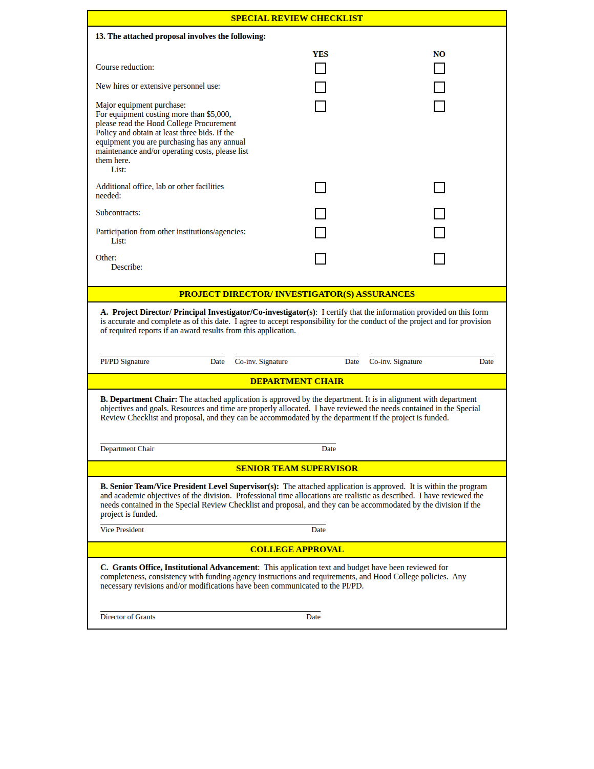SPECIAL REVIEW CHECKLIST
13. The attached proposal involves the following:
| | YES | NO |
| --- | --- | --- |
| Course reduction: | | |
| New hires or extensive personnel use: | | |
| Major equipment purchase: For equipment costing more than $5,000, please read the Hood College Procurement Policy and obtain at least three bids. If the equipment you are purchasing has any annual maintenance and/or operating costs, please list them here. List: | | |
| Additional office, lab or other facilities needed: | | |
| Subcontracts: | | |
| Participation from other institutions/agencies: List: | | |
| Other: Describe: | | |
PROJECT DIRECTOR/ INVESTIGATOR(S) ASSURANCES
A. Project Director/ Principal Investigator/Co-investigator(s): I certify that the information provided on this form is accurate and complete as of this date. I agree to accept responsibility for the conduct of the project and for provision of required reports if an award results from this application.
PI/PD Signature Date
Co-inv. Signature Date
Co-inv. Signature Date
DEPARTMENT CHAIR
B. Department Chair: The attached application is approved by the department. It is in alignment with department objectives and goals. Resources and time are properly allocated. I have reviewed the needs contained in the Special Review Checklist and proposal, and they can be accommodated by the department if the project is funded.
Department Chair Date
SENIOR TEAM SUPERVISOR
B. Senior Team/Vice President Level Supervisor(s): The attached application is approved. It is within the program and academic objectives of the division. Professional time allocations are realistic as described. I have reviewed the needs contained in the Special Review Checklist and proposal, and they can be accommodated by the division if the project is funded.
Vice President Date
COLLEGE APPROVAL
C. Grants Office, Institutional Advancement: This application text and budget have been reviewed for completeness, consistency with funding agency instructions and requirements, and Hood College policies. Any necessary revisions and/or modifications have been communicated to the PI/PD.
Director of Grants Date